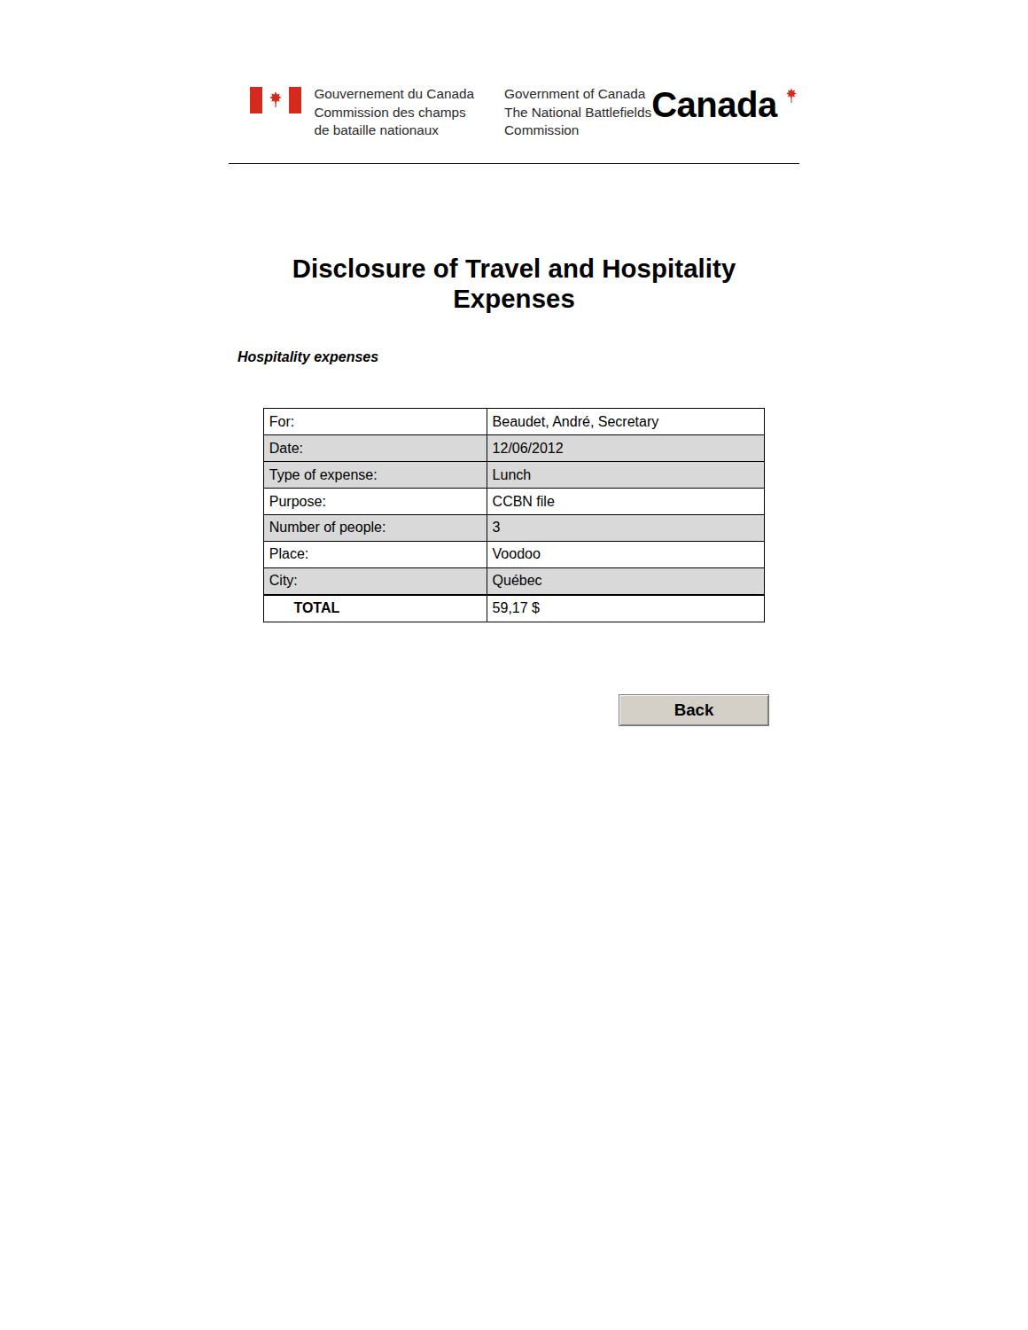Gouvernement du Canada Commission des champs de bataille nationaux
Government of Canada The National Battlefields Commission
Canada
Disclosure of Travel and Hospitality Expenses
Hospitality expenses
| For: | Beaudet, André, Secretary |
| Date: | 12/06/2012 |
| Type of expense: | Lunch |
| Purpose: | CCBN file |
| Number of people: | 3 |
| Place: | Voodoo |
| City: | Québec |
| TOTAL | 59,17 $ |
Back